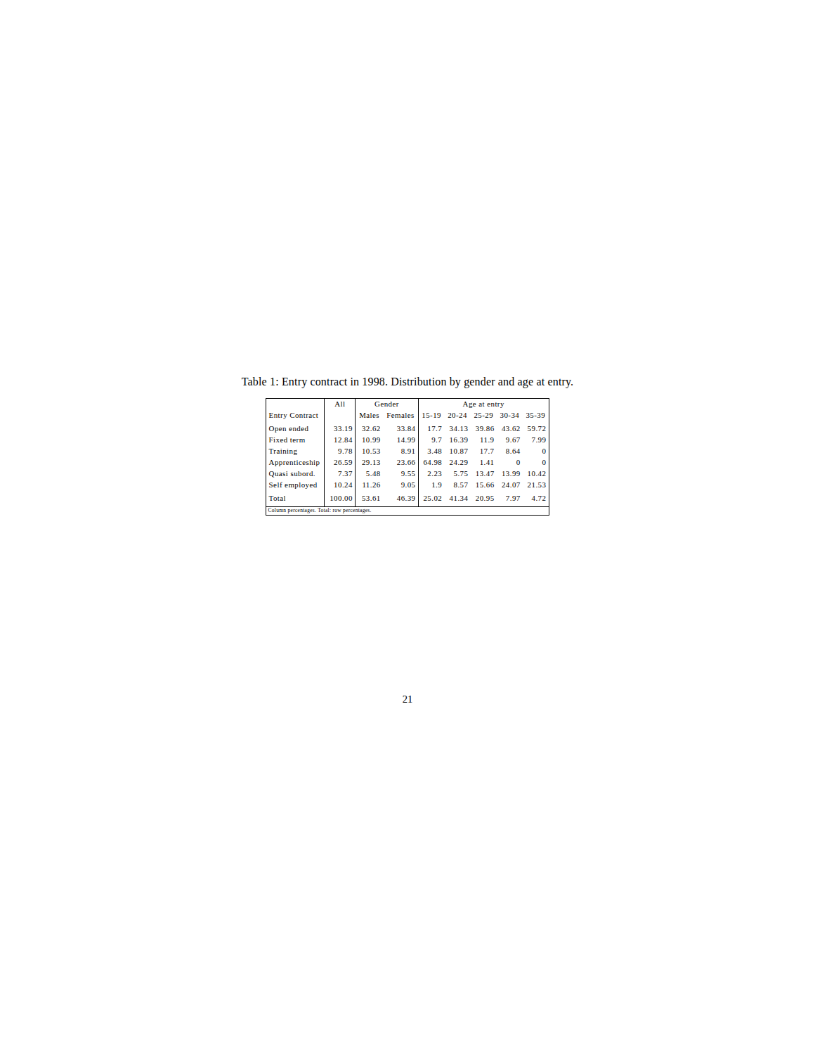Table 1: Entry contract in 1998. Distribution by gender and age at entry.
| | All | Gender | Age at entry |
| --- | --- | --- | --- |
| Entry Contract | | Males | Females | 15-19 | 20-24 | 25-29 | 30-34 | 35-39 |
| Open ended | 33.19 | 32.62 | 33.84 | 17.7 | 34.13 | 39.86 | 43.62 | 59.72 |
| Fixed term | 12.84 | 10.99 | 14.99 | 9.7 | 16.39 | 11.9 | 9.67 | 7.99 |
| Training | 9.78 | 10.53 | 8.91 | 3.48 | 10.87 | 17.7 | 8.64 | 0 |
| Apprenticeship | 26.59 | 29.13 | 23.66 | 64.98 | 24.29 | 1.41 | 0 | 0 |
| Quasi subord. | 7.37 | 5.48 | 9.55 | 2.23 | 5.75 | 13.47 | 13.99 | 10.42 |
| Self employed | 10.24 | 11.26 | 9.05 | 1.9 | 8.57 | 15.66 | 24.07 | 21.53 |
| Total | 100.00 | 53.61 | 46.39 | 25.02 | 41.34 | 20.95 | 7.97 | 4.72 |
| Column percentages. Total: row percentages. |
21